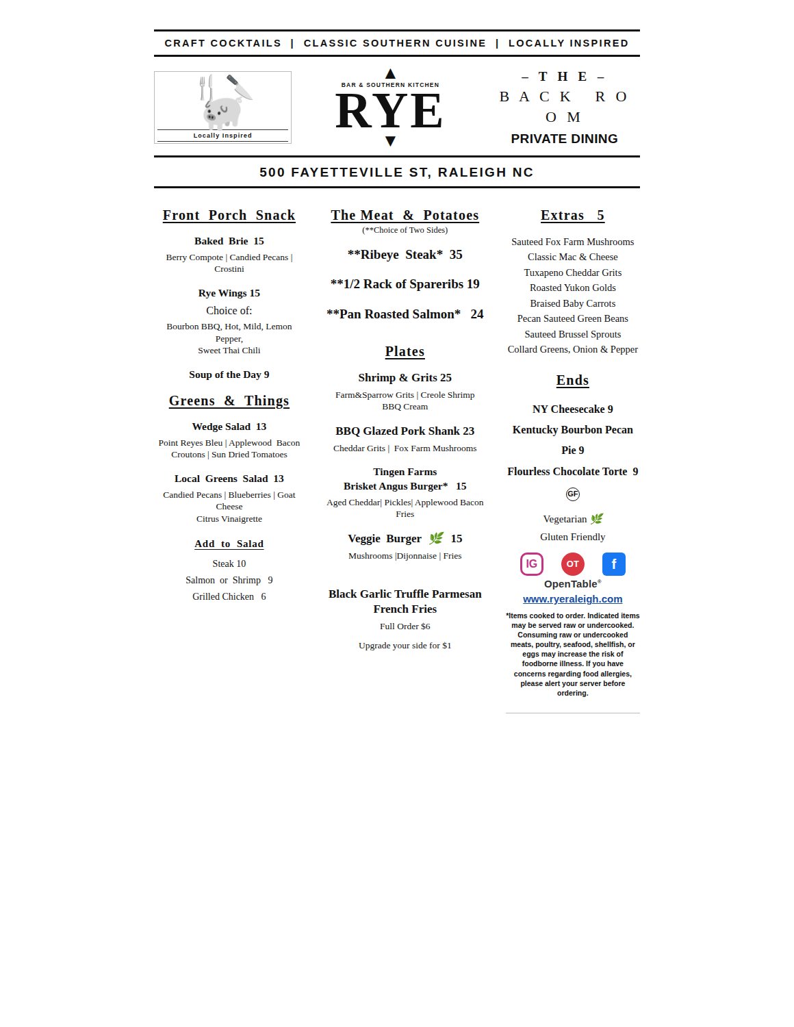Craft Cocktails | Classic Southern Cuisine | Locally Inspired
🍴🔪
🐖
Locally Inspired
▲
Bar & Southern Kitchen
RYE
▼
– T H E –
B A C K R O O M
PRIVATE DINING
500 Fayetteville St, Raleigh NC
Front Porch Snack
Baked Brie 15
Berry Compote | Candied Pecans | Crostini
Rye Wings 15
Choice of:
Bourbon BBQ, Hot, Mild, Lemon Pepper,
Sweet Thai Chili
Soup of the Day 9
Greens & Things
Wedge Salad 13
Point Reyes Bleu | Applewood Bacon
Croutons | Sun Dried Tomatoes
Local Greens Salad 13
Candied Pecans | Blueberries | Goat Cheese
Citrus Vinaigrette
Add to Salad Steak 10
Salmon or Shrimp 9
Grilled Chicken 6
The Meat & Potatoes
(**Choice of Two Sides)
**Ribeye Steak* 35
**1/2 Rack of Spareribs 19
**Pan Roasted Salmon* 24
Plates
Shrimp & Grits 25
Farm&Sparrow Grits | Creole Shrimp
BBQ Cream
BBQ Glazed Pork Shank 23
Cheddar Grits | Fox Farm Mushrooms
Tingen Farms
Brisket Angus Burger* 15
Aged Cheddar| Pickles| Applewood Bacon
Fries
Veggie Burger 🌿 15
Mushrooms |Dijonnaise | Fries
Black Garlic Truffle Parmesan
French Fries
Full Order $6
Upgrade your side for $1
Extras 5
Sauteed Fox Farm Mushrooms
Classic Mac & Cheese
Tuxapeno Cheddar Grits
Roasted Yukon Golds
Braised Baby Carrots
Pecan Sauteed Green Beans
Sauteed Brussel Sprouts
Collard Greens, Onion & Pepper
Ends
NY Cheesecake 9
Kentucky Bourbon Pecan Pie 9
Flourless Chocolate Torte 9
GF
Vegetarian 🌿
Gluten Friendly
IG OT f
OpenTable®
www.ryeraleigh.com
*Items cooked to order. Indicated items may be served raw or undercooked. Consuming raw or undercooked meats, poultry, seafood, shellfish, or eggs may increase the risk of foodborne illness. If you have concerns regarding food allergies, please alert your server before ordering.